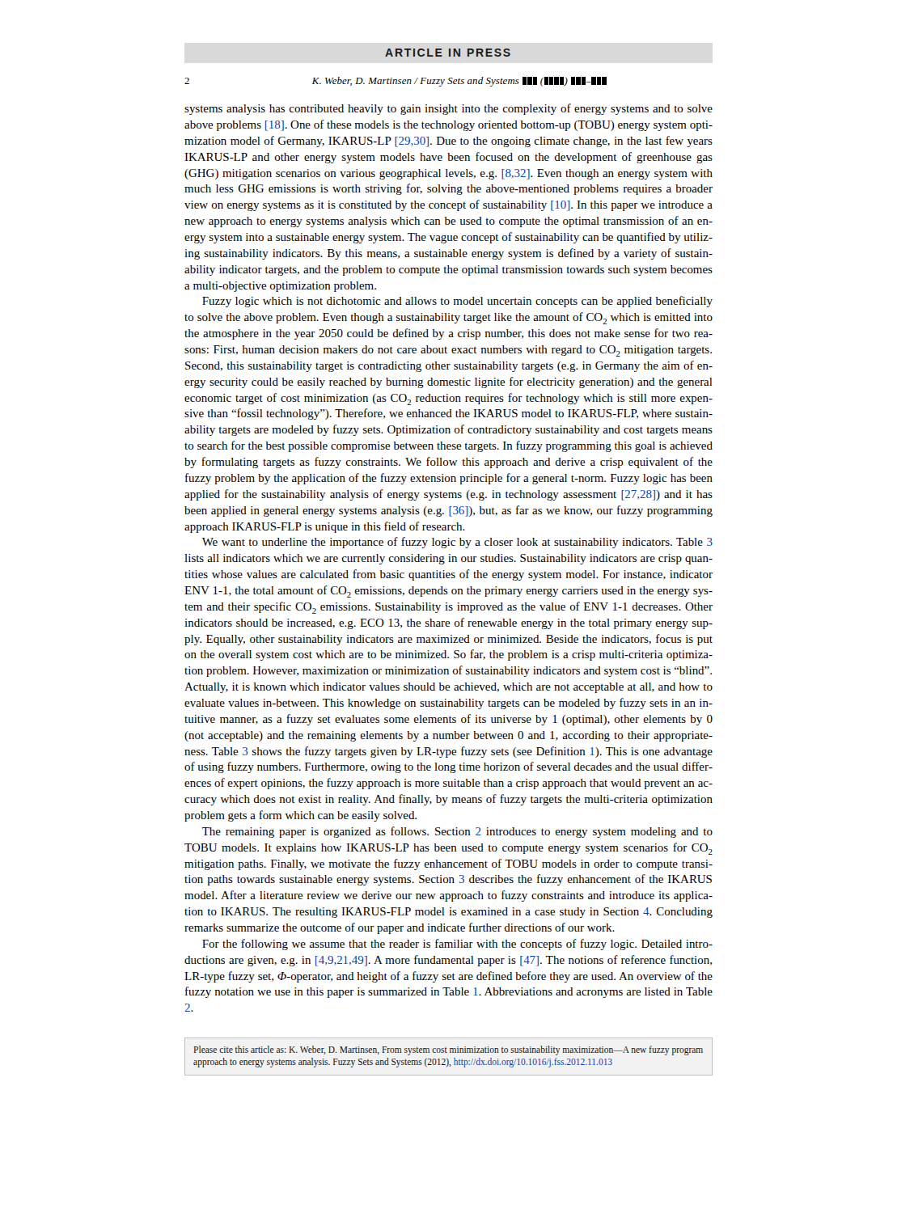ARTICLE IN PRESS
2 K. Weber, D. Martinsen / Fuzzy Sets and Systems ( ) –
systems analysis has contributed heavily to gain insight into the complexity of energy systems and to solve above problems [18]. One of these models is the technology oriented bottom-up (TOBU) energy system optimization model of Germany, IKARUS-LP [29,30]. Due to the ongoing climate change, in the last few years IKARUS-LP and other energy system models have been focused on the development of greenhouse gas (GHG) mitigation scenarios on various geographical levels, e.g. [8,32]. Even though an energy system with much less GHG emissions is worth striving for, solving the above-mentioned problems requires a broader view on energy systems as it is constituted by the concept of sustainability [10]. In this paper we introduce a new approach to energy systems analysis which can be used to compute the optimal transmission of an energy system into a sustainable energy system. The vague concept of sustainability can be quantified by utilizing sustainability indicators. By this means, a sustainable energy system is defined by a variety of sustainability indicator targets, and the problem to compute the optimal transmission towards such system becomes a multi-objective optimization problem.
Fuzzy logic which is not dichotomic and allows to model uncertain concepts can be applied beneficially to solve the above problem. Even though a sustainability target like the amount of CO2 which is emitted into the atmosphere in the year 2050 could be defined by a crisp number, this does not make sense for two reasons: First, human decision makers do not care about exact numbers with regard to CO2 mitigation targets. Second, this sustainability target is contradicting other sustainability targets (e.g. in Germany the aim of energy security could be easily reached by burning domestic lignite for electricity generation) and the general economic target of cost minimization (as CO2 reduction requires for technology which is still more expensive than “fossil technology”). Therefore, we enhanced the IKARUS model to IKARUS-FLP, where sustainability targets are modeled by fuzzy sets. Optimization of contradictory sustainability and cost targets means to search for the best possible compromise between these targets. In fuzzy programming this goal is achieved by formulating targets as fuzzy constraints. We follow this approach and derive a crisp equivalent of the fuzzy problem by the application of the fuzzy extension principle for a general t-norm. Fuzzy logic has been applied for the sustainability analysis of energy systems (e.g. in technology assessment [27,28]) and it has been applied in general energy systems analysis (e.g. [36]), but, as far as we know, our fuzzy programming approach IKARUS-FLP is unique in this field of research.
We want to underline the importance of fuzzy logic by a closer look at sustainability indicators. Table 3 lists all indicators which we are currently considering in our studies. Sustainability indicators are crisp quantities whose values are calculated from basic quantities of the energy system model. For instance, indicator ENV 1-1, the total amount of CO2 emissions, depends on the primary energy carriers used in the energy system and their specific CO2 emissions. Sustainability is improved as the value of ENV 1-1 decreases. Other indicators should be increased, e.g. ECO 13, the share of renewable energy in the total primary energy supply. Equally, other sustainability indicators are maximized or minimized. Beside the indicators, focus is put on the overall system cost which are to be minimized. So far, the problem is a crisp multi-criteria optimization problem. However, maximization or minimization of sustainability indicators and system cost is “blind”. Actually, it is known which indicator values should be achieved, which are not acceptable at all, and how to evaluate values in-between. This knowledge on sustainability targets can be modeled by fuzzy sets in an intuitive manner, as a fuzzy set evaluates some elements of its universe by 1 (optimal), other elements by 0 (not acceptable) and the remaining elements by a number between 0 and 1, according to their appropriateness. Table 3 shows the fuzzy targets given by LR-type fuzzy sets (see Definition 1). This is one advantage of using fuzzy numbers. Furthermore, owing to the long time horizon of several decades and the usual differences of expert opinions, the fuzzy approach is more suitable than a crisp approach that would prevent an accuracy which does not exist in reality. And finally, by means of fuzzy targets the multi-criteria optimization problem gets a form which can be easily solved.
The remaining paper is organized as follows. Section 2 introduces to energy system modeling and to TOBU models. It explains how IKARUS-LP has been used to compute energy system scenarios for CO2 mitigation paths. Finally, we motivate the fuzzy enhancement of TOBU models in order to compute transition paths towards sustainable energy systems. Section 3 describes the fuzzy enhancement of the IKARUS model. After a literature review we derive our new approach to fuzzy constraints and introduce its application to IKARUS. The resulting IKARUS-FLP model is examined in a case study in Section 4. Concluding remarks summarize the outcome of our paper and indicate further directions of our work.
For the following we assume that the reader is familiar with the concepts of fuzzy logic. Detailed introductions are given, e.g. in [4,9,21,49]. A more fundamental paper is [47]. The notions of reference function, LR-type fuzzy set, Φ-operator, and height of a fuzzy set are defined before they are used. An overview of the fuzzy notation we use in this paper is summarized in Table 1. Abbreviations and acronyms are listed in Table 2.
Please cite this article as: K. Weber, D. Martinsen, From system cost minimization to sustainability maximization—A new fuzzy program approach to energy systems analysis. Fuzzy Sets and Systems (2012), http://dx.doi.org/10.1016/j.fss.2012.11.013